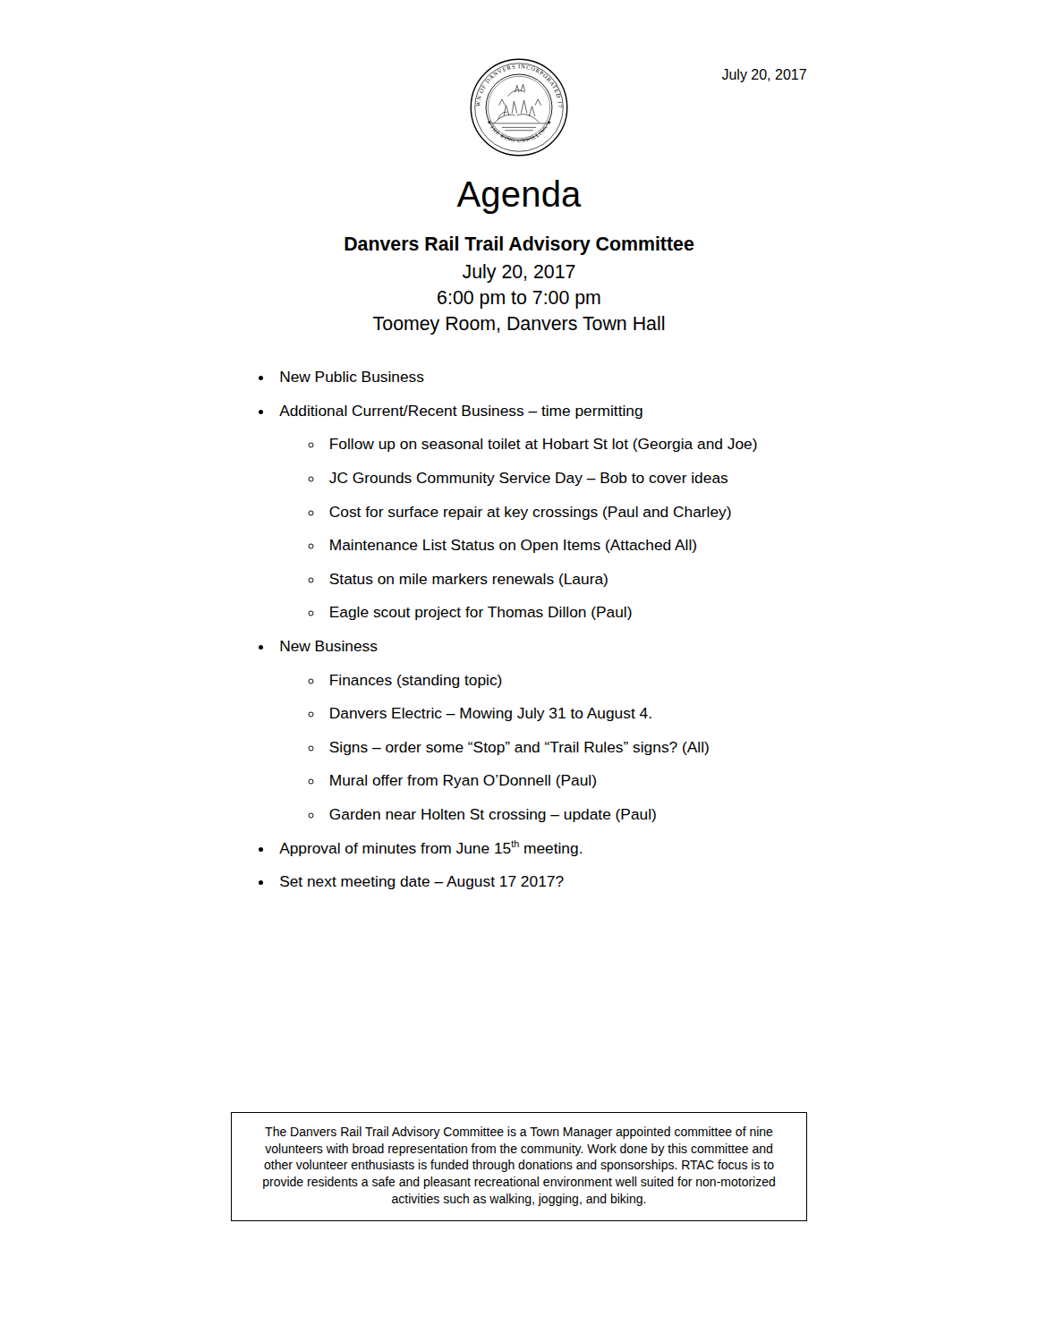July 20, 2017
TOWN OF DANVERS INCORPORATED 1757 ★ THE KING UNWILLING ★
Agenda
Danvers Rail Trail Advisory Committee
July 20, 2017
6:00 pm to 7:00 pm
Toomey Room, Danvers Town Hall
New Public Business
Additional Current/Recent Business – time permitting
Follow up on seasonal toilet at Hobart St lot (Georgia and Joe)
JC Grounds Community Service Day – Bob to cover ideas
Cost for surface repair at key crossings (Paul and Charley)
Maintenance List Status on Open Items (Attached All)
Status on mile markers renewals (Laura)
Eagle scout project for Thomas Dillon (Paul)
New Business
Finances (standing topic)
Danvers Electric – Mowing July 31 to August 4.
Signs – order some “Stop” and “Trail Rules” signs? (All)
Mural offer from Ryan O’Donnell (Paul)
Garden near Holten St crossing – update (Paul)
Approval of minutes from June 15th meeting.
Set next meeting date – August 17 2017?
The Danvers Rail Trail Advisory Committee is a Town Manager appointed committee of nine volunteers with broad representation from the community. Work done by this committee and other volunteer enthusiasts is funded through donations and sponsorships. RTAC focus is to provide residents a safe and pleasant recreational environment well suited for non-motorized activities such as walking, jogging, and biking.